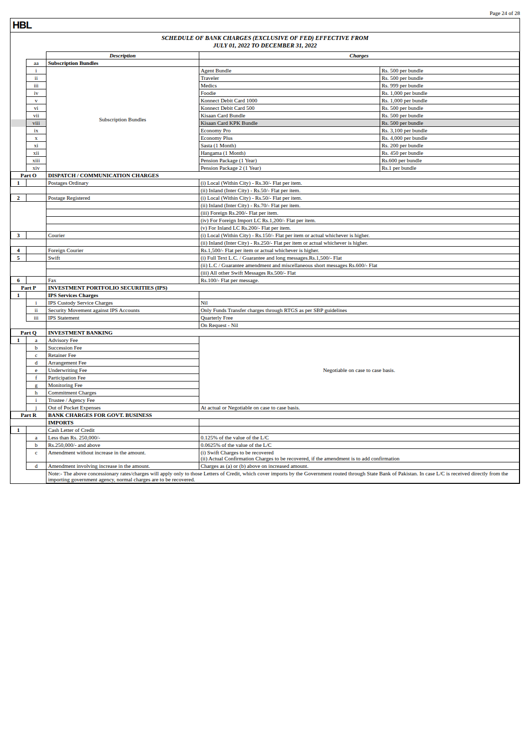Page 24 of 28
HBL
SCHEDULE OF BANK CHARGES (EXCLUSIVE OF FED) EFFECTIVE FROM
JULY 01, 2022 TO DECEMBER 31, 2022
| | | Description | Charges |
| | aa | Subscription Bundles | |
| | i | Subscription Bundles | Agent Bundle | Rs. 500 per bundle |
| | ii | Traveler | Rs. 500 per bundle |
| | iii | Medics | Rs. 999 per bundle |
| | iv | Foodie | Rs. 1,000 per bundle |
| | v | Konnect Debit Card 1000 | Rs. 1,000 per bundle |
| | vi | Konnect Debit Card 500 | Rs. 500 per bundle |
| | vii | Kisaan Card Bundle | Rs. 500 per bundle |
| | viii | Kisaan Card KPK Bundle | Rs. 500 per bundle |
| | ix | Economy Pro | Rs. 3,100 per bundle |
| | x | Economy Plus | Rs. 4,000 per bundle |
| | xi | Sasta (1 Month) | Rs. 200 per bundle |
| | xii | Hangama (1 Month) | Rs. 450 per bundle |
| | xiii | Pension Package (1 Year) | Rs.600 per bundle |
| | xiv | Pension Package 2 (1 Year) | Rs.1 per bundle |
| Part O | DISPATCH / COMMUNICATION CHARGES |
| 1 | | Postages Ordinary | (i) Local (Within City) - Rs.30/- Flat per item. |
| | | | (ii) Inland (Inter City) - Rs.50/- Flat per item. |
| 2 | | Postage Registered | (i) Local (Within City) - Rs.50/- Flat per item. |
| | | | (ii) Inland (Inter City) - Rs.70/- Flat per item. |
| | | | (iii) Foreign Rs.200/- Flat per item. |
| | | | (iv) For Foreign Import LC Rs.1,200/- Flat per item. |
| | | | (v) For Inland LC Rs.200/- Flat per item. |
| 3 | | Courier | (i) Local (Within City) - Rs.150/- Flat per item or actual whichever is higher. |
| | | | (ii) Inland (Inter City) - Rs.250/- Flat per item or actual whichever is higher. |
| 4 | | Foreign Courier | Rs.1,500/- Flat per item or actual whichever is higher. |
| 5 | | Swift | (i) Full Text L.C. / Guarantee and long messages.Rs.1,500/- Flat |
| | | | (ii) L.C / Guarantee amendment and miscellaneous short messages Rs.600/- Flat |
| | | | (iii) All other Swift Messages Rs.500/- Flat |
| 6 | | Fax | Rs.100/- Flat per message. |
| Part P | INVESTMENT PORTFOLIO SECURITIES (IPS) |
| 1 | | IPS Services Charges | |
| | i | IPS Custody Service Charges | Nil |
| | ii | Security Movement against IPS Accounts | Only Funds Transfer charges through RTGS as per SBP guidelines |
| | iii | IPS Statement | Quarterly Free |
| | | | On Request - Nil |
| Part Q | INVESTMENT BANKING |
| 1 | a | Advisory Fee | Negotiable on case to case basis. |
| | b | Succession Fee |
| | c | Retainer Fee |
| | d | Arrangement Fee |
| | e | Underwriting Fee |
| | f | Participation Fee |
| | g | Monitoring Fee |
| | h | Commitment Charges |
| | i | Trustee / Agency Fee |
| | j | Out of Pocket Expenses | At actual or Negotiable on case to case basis. |
| Part R | BANK CHARGES FOR GOVT. BUSINESS |
| | | IMPORTS | |
| 1 | | Cash Letter of Credit | |
| | a | Less than Rs. 250,000/- | 0.125% of the value of the L/C |
| | b | Rs.250,000/- and above | 0.0625% of the value of the L/C |
| | c | Amendment without increase in the amount. | (i) Swift Charges to be recovered (ii) Actual Confirmation Charges to be recovered, if the amendment is to add confirmation |
| | d | Amendment involving increase in the amount. | Charges as (a) or (b) above on increased amount. |
| | | Note:- The above concessionary rates/charges will apply only to those Letters of Credit, which cover imports by the Government routed through State Bank of Pakistan. In case L/C is received directly from the importing government agency, normal charges are to be recovered. |